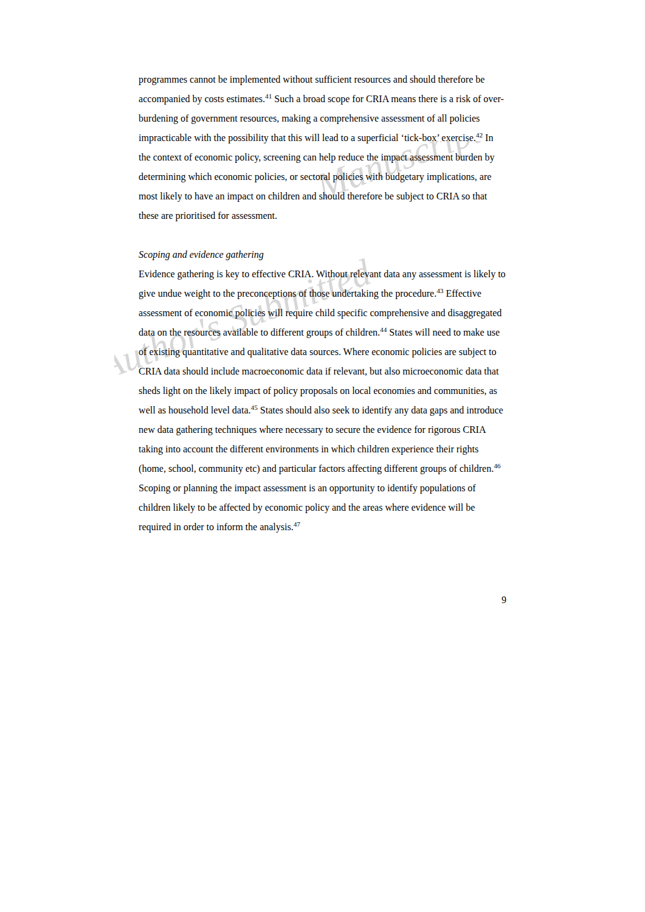Manuscript Author's Submitted
programmes cannot be implemented without sufficient resources and should therefore be accompanied by costs estimates.41 Such a broad scope for CRIA means there is a risk of over-burdening of government resources, making a comprehensive assessment of all policies impracticable with the possibility that this will lead to a superficial ‘tick-box’ exercise.42 In the context of economic policy, screening can help reduce the impact assessment burden by determining which economic policies, or sectoral policies with budgetary implications, are most likely to have an impact on children and should therefore be subject to CRIA so that these are prioritised for assessment.
Scoping and evidence gathering
Evidence gathering is key to effective CRIA. Without relevant data any assessment is likely to give undue weight to the preconceptions of those undertaking the procedure.43 Effective assessment of economic policies will require child specific comprehensive and disaggregated data on the resources available to different groups of children.44 States will need to make use of existing quantitative and qualitative data sources. Where economic policies are subject to CRIA data should include macroeconomic data if relevant, but also microeconomic data that sheds light on the likely impact of policy proposals on local economies and communities, as well as household level data.45 States should also seek to identify any data gaps and introduce new data gathering techniques where necessary to secure the evidence for rigorous CRIA taking into account the different environments in which children experience their rights (home, school, community etc) and particular factors affecting different groups of children.46 Scoping or planning the impact assessment is an opportunity to identify populations of children likely to be affected by economic policy and the areas where evidence will be required in order to inform the analysis.47
9